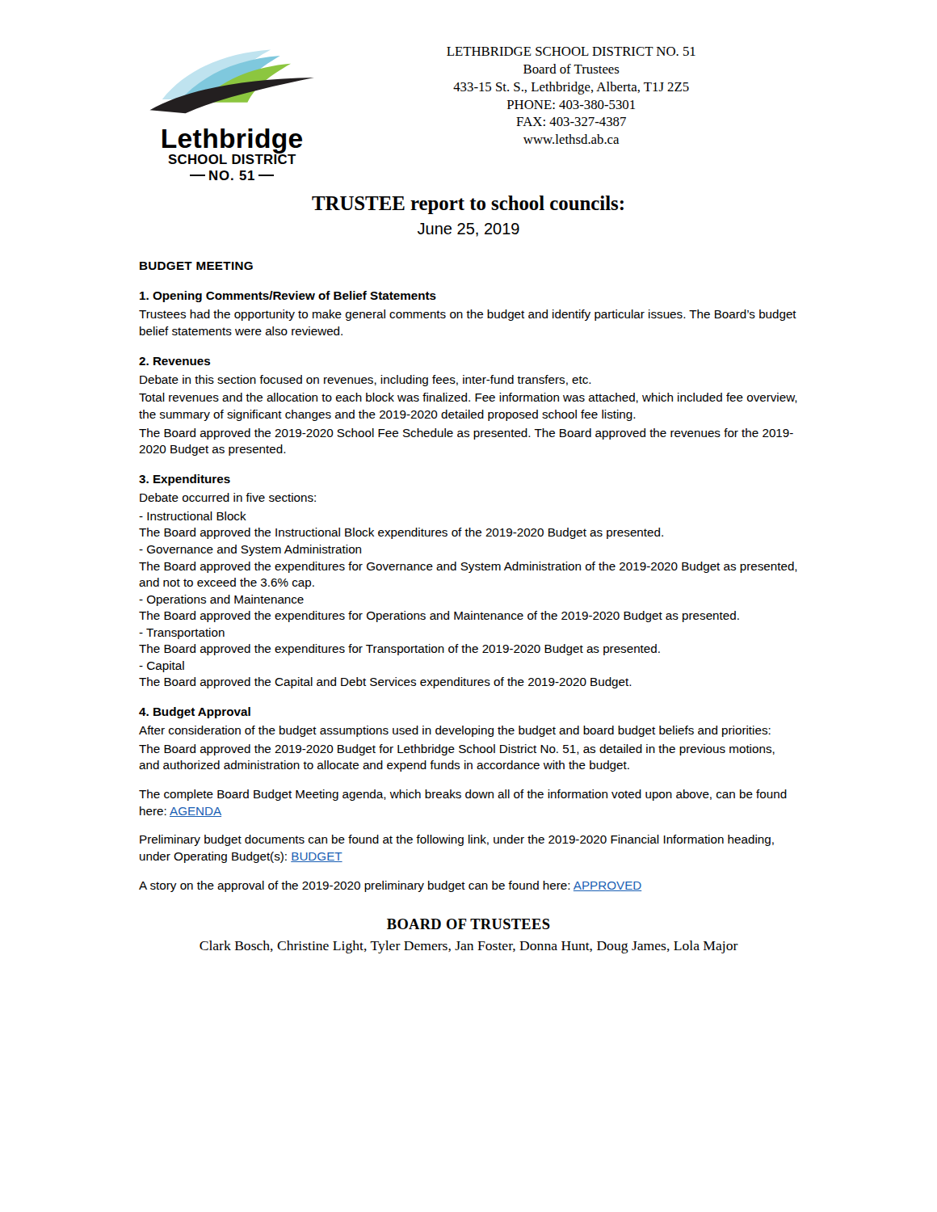Lethbridge SCHOOL DISTRICT NO. 51
LETHBRIDGE SCHOOL DISTRICT NO. 51
Board of Trustees
433-15 St. S., Lethbridge, Alberta, T1J 2Z5
PHONE: 403-380-5301
FAX: 403-327-4387
www.lethsd.ab.ca
TRUSTEE report to school councils:
June 25, 2019
BUDGET MEETING
1. Opening Comments/Review of Belief Statements
Trustees had the opportunity to make general comments on the budget and identify particular issues. The Board’s budget belief statements were also reviewed.
2. Revenues
Debate in this section focused on revenues, including fees, inter-fund transfers, etc.
Total revenues and the allocation to each block was finalized. Fee information was attached, which included fee overview, the summary of significant changes and the 2019-2020 detailed proposed school fee listing.
The Board approved the 2019-2020 School Fee Schedule as presented. The Board approved the revenues for the 2019-2020 Budget as presented.
3. Expenditures
Debate occurred in five sections:
- Instructional Block
The Board approved the Instructional Block expenditures of the 2019-2020 Budget as presented.
- Governance and System Administration
The Board approved the expenditures for Governance and System Administration of the 2019-2020 Budget as presented, and not to exceed the 3.6% cap.
- Operations and Maintenance
The Board approved the expenditures for Operations and Maintenance of the 2019-2020 Budget as presented.
- Transportation
The Board approved the expenditures for Transportation of the 2019-2020 Budget as presented.
- Capital
The Board approved the Capital and Debt Services expenditures of the 2019-2020 Budget.
4. Budget Approval
After consideration of the budget assumptions used in developing the budget and board budget beliefs and priorities:
The Board approved the 2019-2020 Budget for Lethbridge School District No. 51, as detailed in the previous motions, and authorized administration to allocate and expend funds in accordance with the budget.
The complete Board Budget Meeting agenda, which breaks down all of the information voted upon above, can be found here: AGENDA
Preliminary budget documents can be found at the following link, under the 2019-2020 Financial Information heading, under Operating Budget(s): BUDGET
A story on the approval of the 2019-2020 preliminary budget can be found here: APPROVED
BOARD OF TRUSTEES
Clark Bosch, Christine Light, Tyler Demers, Jan Foster, Donna Hunt, Doug James, Lola Major